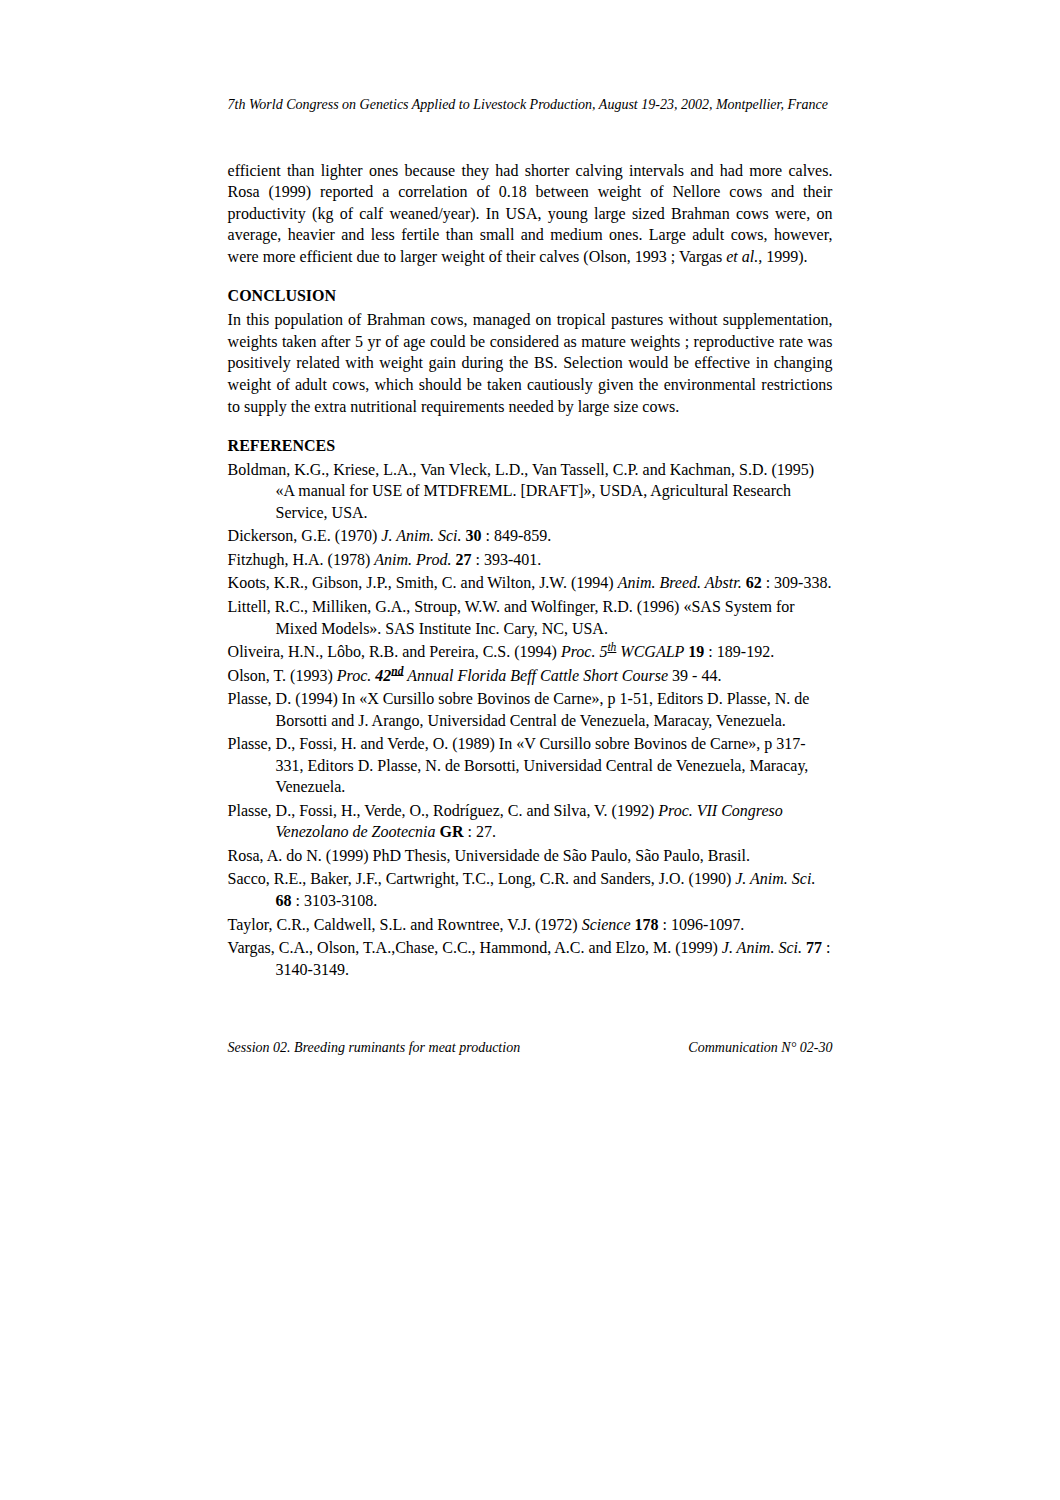7th World Congress on Genetics Applied to Livestock Production, August 19-23, 2002, Montpellier, France
efficient than lighter ones because they had shorter calving intervals and had more calves. Rosa (1999) reported a correlation of 0.18 between weight of Nellore cows and their productivity (kg of calf weaned/year). In USA, young large sized Brahman cows were, on average, heavier and less fertile than small and medium ones. Large adult cows, however, were more efficient due to larger weight of their calves (Olson, 1993 ; Vargas et al., 1999).
Conclusion
In this population of Brahman cows, managed on tropical pastures without supplementation, weights taken after 5 yr of age could be considered as mature weights ; reproductive rate was positively related with weight gain during the BS. Selection would be effective in changing weight of adult cows, which should be taken cautiously given the environmental restrictions to supply the extra nutritional requirements needed by large size cows.
References
Boldman, K.G., Kriese, L.A., Van Vleck, L.D., Van Tassell, C.P. and Kachman, S.D. (1995) «A manual for USE of MTDFREML. [DRAFT]», USDA, Agricultural Research Service, USA.
Dickerson, G.E. (1970) J. Anim. Sci. 30 : 849-859.
Fitzhugh, H.A. (1978) Anim. Prod. 27 : 393-401.
Koots, K.R., Gibson, J.P., Smith, C. and Wilton, J.W. (1994) Anim. Breed. Abstr. 62 : 309-338.
Littell, R.C., Milliken, G.A., Stroup, W.W. and Wolfinger, R.D. (1996) «SAS System for Mixed Models». SAS Institute Inc. Cary, NC, USA.
Oliveira, H.N., Lôbo, R.B. and Pereira, C.S. (1994) Proc. 5th WCGALP 19 : 189-192.
Olson, T. (1993) Proc. 42nd Annual Florida Beff Cattle Short Course 39 - 44.
Plasse, D. (1994) In «X Cursillo sobre Bovinos de Carne», p 1-51, Editors D. Plasse, N. de Borsotti and J. Arango, Universidad Central de Venezuela, Maracay, Venezuela.
Plasse, D., Fossi, H. and Verde, O. (1989) In «V Cursillo sobre Bovinos de Carne», p 317-331, Editors D. Plasse, N. de Borsotti, Universidad Central de Venezuela, Maracay, Venezuela.
Plasse, D., Fossi, H., Verde, O., Rodríguez, C. and Silva, V. (1992) Proc. VII Congreso Venezolano de Zootecnia GR : 27.
Rosa, A. do N. (1999) PhD Thesis, Universidade de São Paulo, São Paulo, Brasil.
Sacco, R.E., Baker, J.F., Cartwright, T.C., Long, C.R. and Sanders, J.O. (1990) J. Anim. Sci. 68 : 3103-3108.
Taylor, C.R., Caldwell, S.L. and Rowntree, V.J. (1972) Science 178 : 1096-1097.
Vargas, C.A., Olson, T.A.,Chase, C.C., Hammond, A.C. and Elzo, M. (1999) J. Anim. Sci. 77 : 3140-3149.
Session 02. Breeding ruminants for meat production Communication N° 02-30